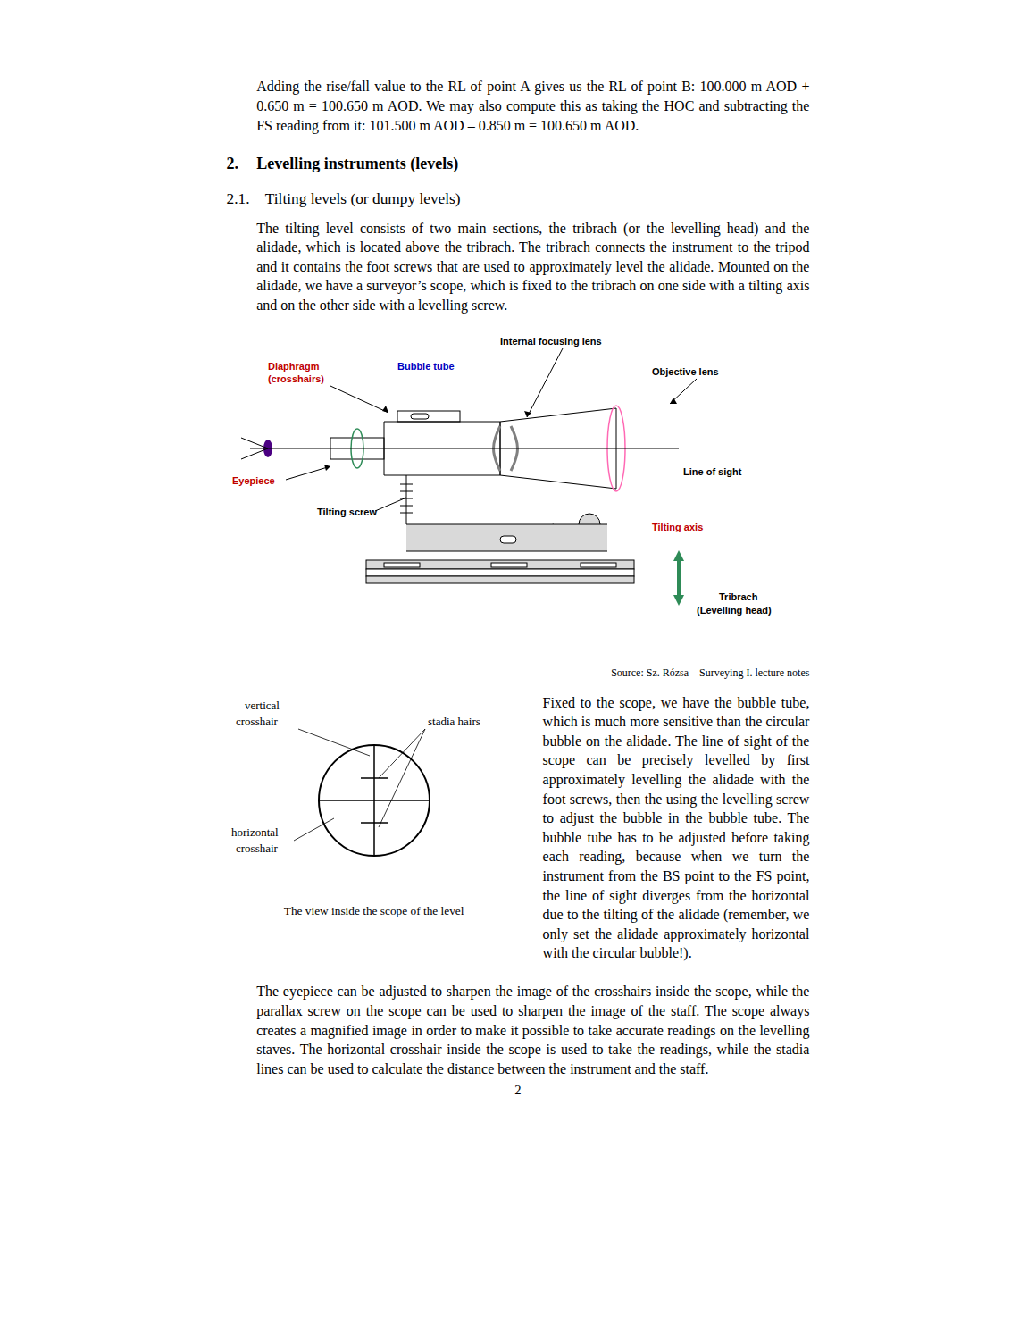Adding the rise/fall value to the RL of point A gives us the RL of point B: 100.000 m AOD + 0.650 m = 100.650 m AOD. We may also compute this as taking the HOC and subtracting the FS reading from it: 101.500 m AOD – 0.850 m = 100.650 m AOD.
2. Levelling instruments (levels)
2.1. Tilting levels (or dumpy levels)
The tilting level consists of two main sections, the tribrach (or the levelling head) and the alidade, which is located above the tribrach. The tribrach connects the instrument to the tripod and it contains the foot screws that are used to approximately level the alidade. Mounted on the alidade, we have a surveyor’s scope, which is fixed to the tribrach on one side with a tilting axis and on the other side with a levelling screw.
Internal focusing lens Diaphragm (crosshairs) Bubble tube Objective lens Eyepiece Line of sight Tilting screw Circular bubble Tilting axis Tribrach (Levelling head)
Source: Sz. Rózsa – Surveying I. lecture notes
vertical crosshair stadia hairs horizontal crosshair
The view inside the scope of the level
Fixed to the scope, we have the bubble tube, which is much more sensitive than the circular bubble on the alidade. The line of sight of the scope can be precisely levelled by first approximately levelling the alidade with the foot screws, then the using the levelling screw to adjust the bubble in the bubble tube. The bubble tube has to be adjusted before taking each reading, because when we turn the instrument from the BS point to the FS point, the line of sight diverges from the horizontal due to the tilting of the alidade (remember, we only set the alidade approximately horizontal with the circular bubble!).
The eyepiece can be adjusted to sharpen the image of the crosshairs inside the scope, while the parallax screw on the scope can be used to sharpen the image of the staff. The scope always creates a magnified image in order to make it possible to take accurate readings on the levelling staves. The horizontal crosshair inside the scope is used to take the readings, while the stadia lines can be used to calculate the distance between the instrument and the staff.
2